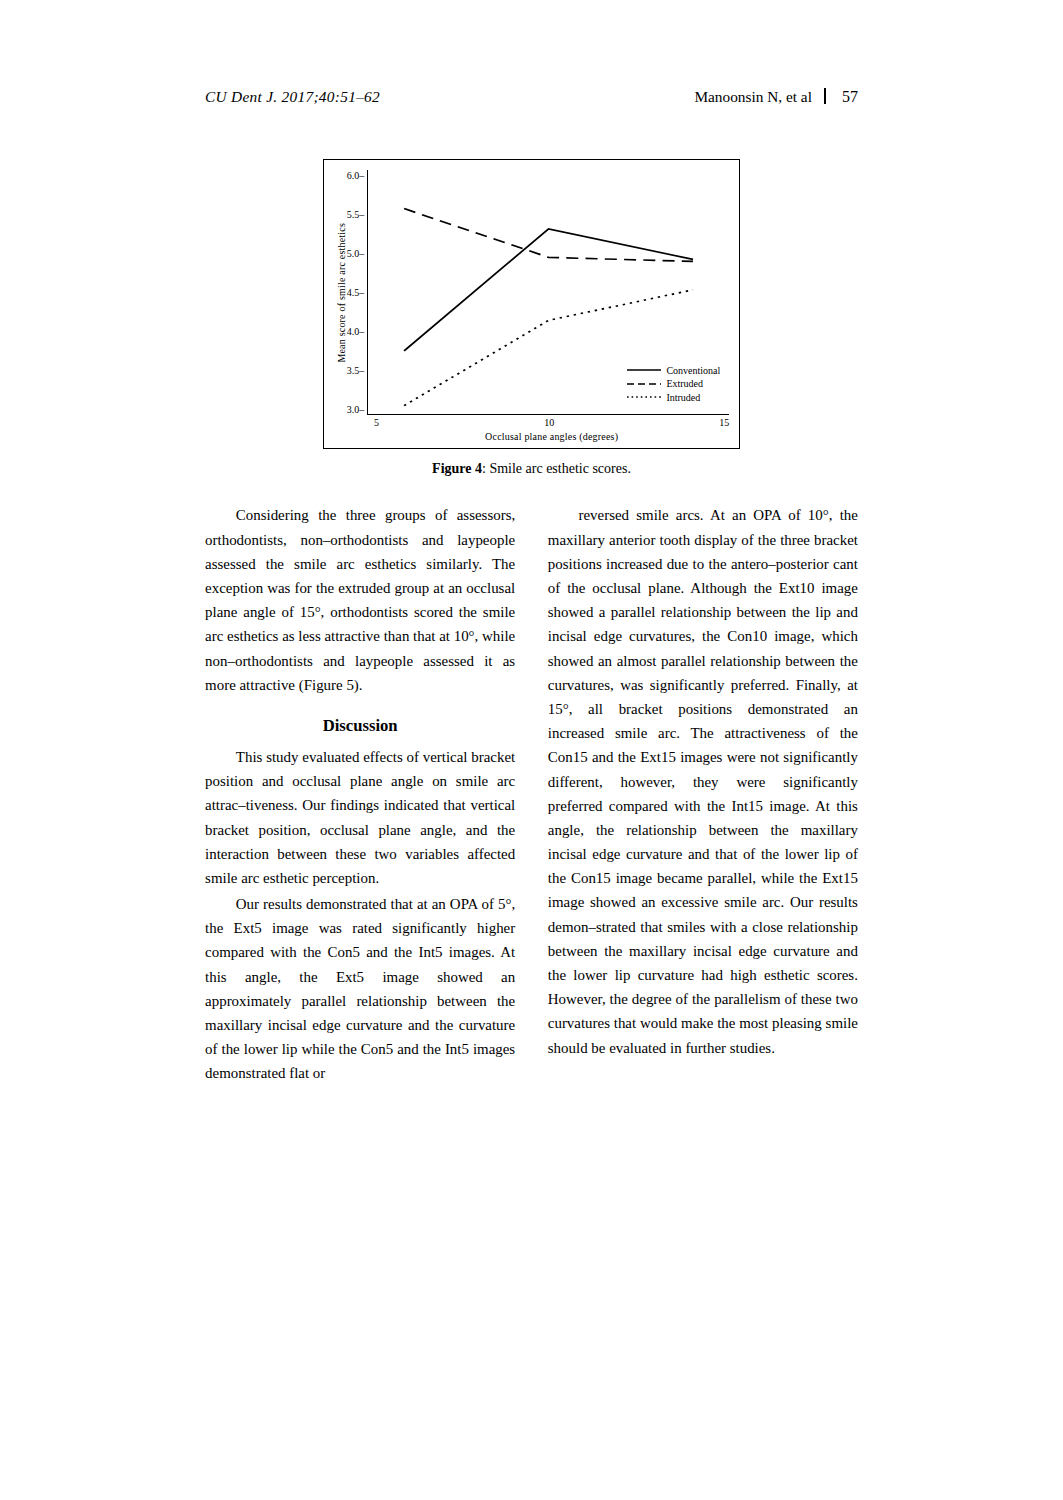CU Dent J. 2017;40:51–62
Manoonsin N, et al 57
Mean score of smile arc esthetics
6.0–
5.5–
5.0–
4.5–
4.0–
3.5–
3.0–
Conventional
Extruded
Intruded
51015
Occlusal plane angles (degrees)
Figure 4: Smile arc esthetic scores.
Considering the three groups of assessors, orthodontists, non–orthodontists and laypeople assessed the smile arc esthetics similarly. The exception was for the extruded group at an occlusal plane angle of 15°, orthodontists scored the smile arc esthetics as less attractive than that at 10°, while non–orthodontists and laypeople assessed it as more attractive (Figure 5).
Discussion
This study evaluated effects of vertical bracket position and occlusal plane angle on smile arc attrac–tiveness. Our findings indicated that vertical bracket position, occlusal plane angle, and the interaction between these two variables affected smile arc esthetic perception.
Our results demonstrated that at an OPA of 5°, the Ext5 image was rated significantly higher compared with the Con5 and the Int5 images. At this angle, the Ext5 image showed an approximately parallel relationship between the maxillary incisal edge curvature and the curvature of the lower lip while the Con5 and the Int5 images demonstrated flat or
reversed smile arcs. At an OPA of 10°, the maxillary anterior tooth display of the three bracket positions increased due to the antero–posterior cant of the occlusal plane. Although the Ext10 image showed a parallel relationship between the lip and incisal edge curvatures, the Con10 image, which showed an almost parallel relationship between the curvatures, was significantly preferred. Finally, at 15°, all bracket positions demonstrated an increased smile arc. The attractiveness of the Con15 and the Ext15 images were not significantly different, however, they were significantly preferred compared with the Int15 image. At this angle, the relationship between the maxillary incisal edge curvature and that of the lower lip of the Con15 image became parallel, while the Ext15 image showed an excessive smile arc. Our results demon–strated that smiles with a close relationship between the maxillary incisal edge curvature and the lower lip curvature had high esthetic scores. However, the degree of the parallelism of these two curvatures that would make the most pleasing smile should be evaluated in further studies.